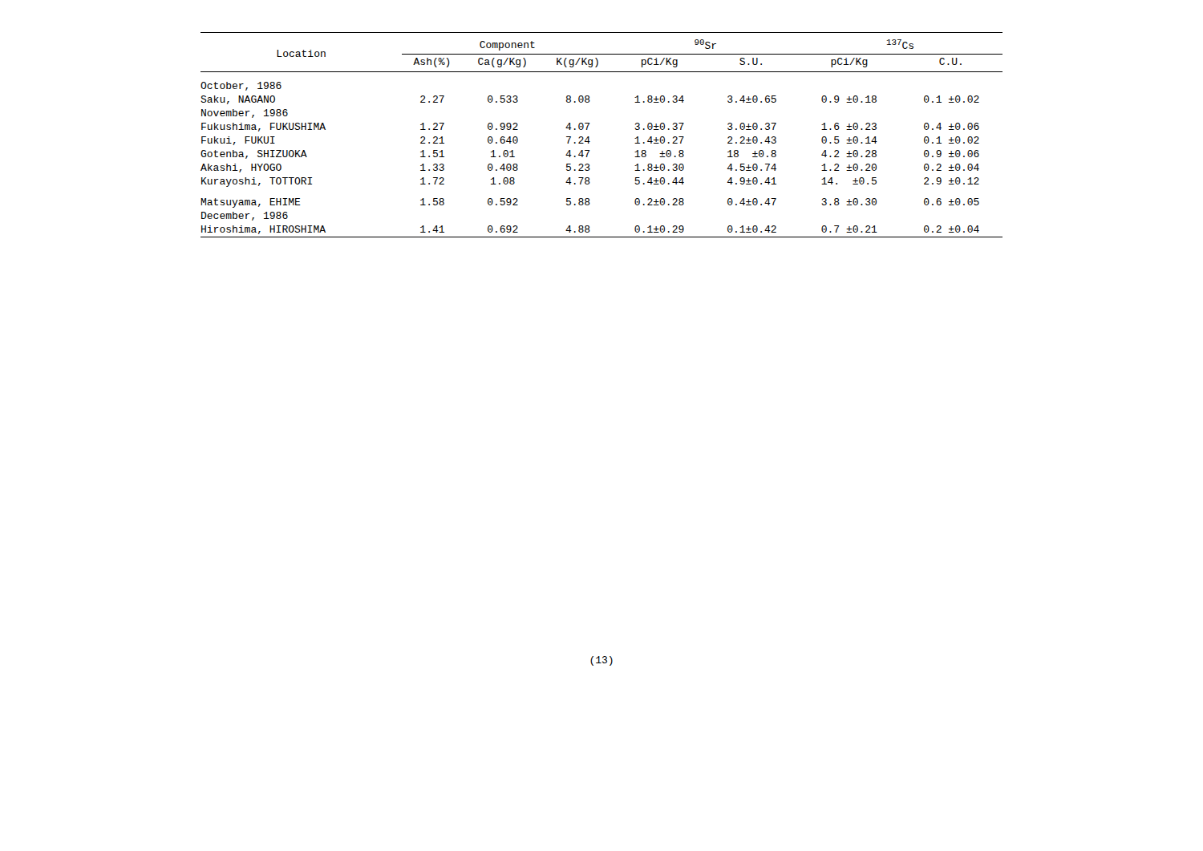| Location | Component | 90 Sr | 137 Cs |
| --- | --- | --- | --- |
| Ash(%) | Ca(g/Kg) | K(g/Kg) | pCi/Kg | S.U. | pCi/Kg | C.U. |
| October, 1986 | | | | | | | |
| Saku, NAGANO | 2.27 | 0.533 | 8.08 | 1.8±0.34 | 3.4±0.65 | 0.9 ±0.18 | 0.1 ±0.02 |
| November, 1986 | | | | | | | |
| Fukushima, FUKUSHIMA | 1.27 | 0.992 | 4.07 | 3.0±0.37 | 3.0±0.37 | 1.6 ±0.23 | 0.4 ±0.06 |
| Fukui, FUKUI | 2.21 | 0.640 | 7.24 | 1.4±0.27 | 2.2±0.43 | 0.5 ±0.14 | 0.1 ±0.02 |
| Gotenba, SHIZUOKA | 1.51 | 1.01 | 4.47 | 18 ±0.8 | 18 ±0.8 | 4.2 ±0.28 | 0.9 ±0.06 |
| Akashi, HYOGO | 1.33 | 0.408 | 5.23 | 1.8±0.30 | 4.5±0.74 | 1.2 ±0.20 | 0.2 ±0.04 |
| Kurayoshi, TOTTORI | 1.72 | 1.08 | 4.78 | 5.4±0.44 | 4.9±0.41 | 14. ±0.5 | 2.9 ±0.12 |
| Matsuyama, EHIME | 1.58 | 0.592 | 5.88 | 0.2±0.28 | 0.4±0.47 | 3.8 ±0.30 | 0.6 ±0.05 |
| December, 1986 | | | | | | | |
| Hiroshima, HIROSHIMA | 1.41 | 0.692 | 4.88 | 0.1±0.29 | 0.1±0.42 | 0.7 ±0.21 | 0.2 ±0.04 |
(13)